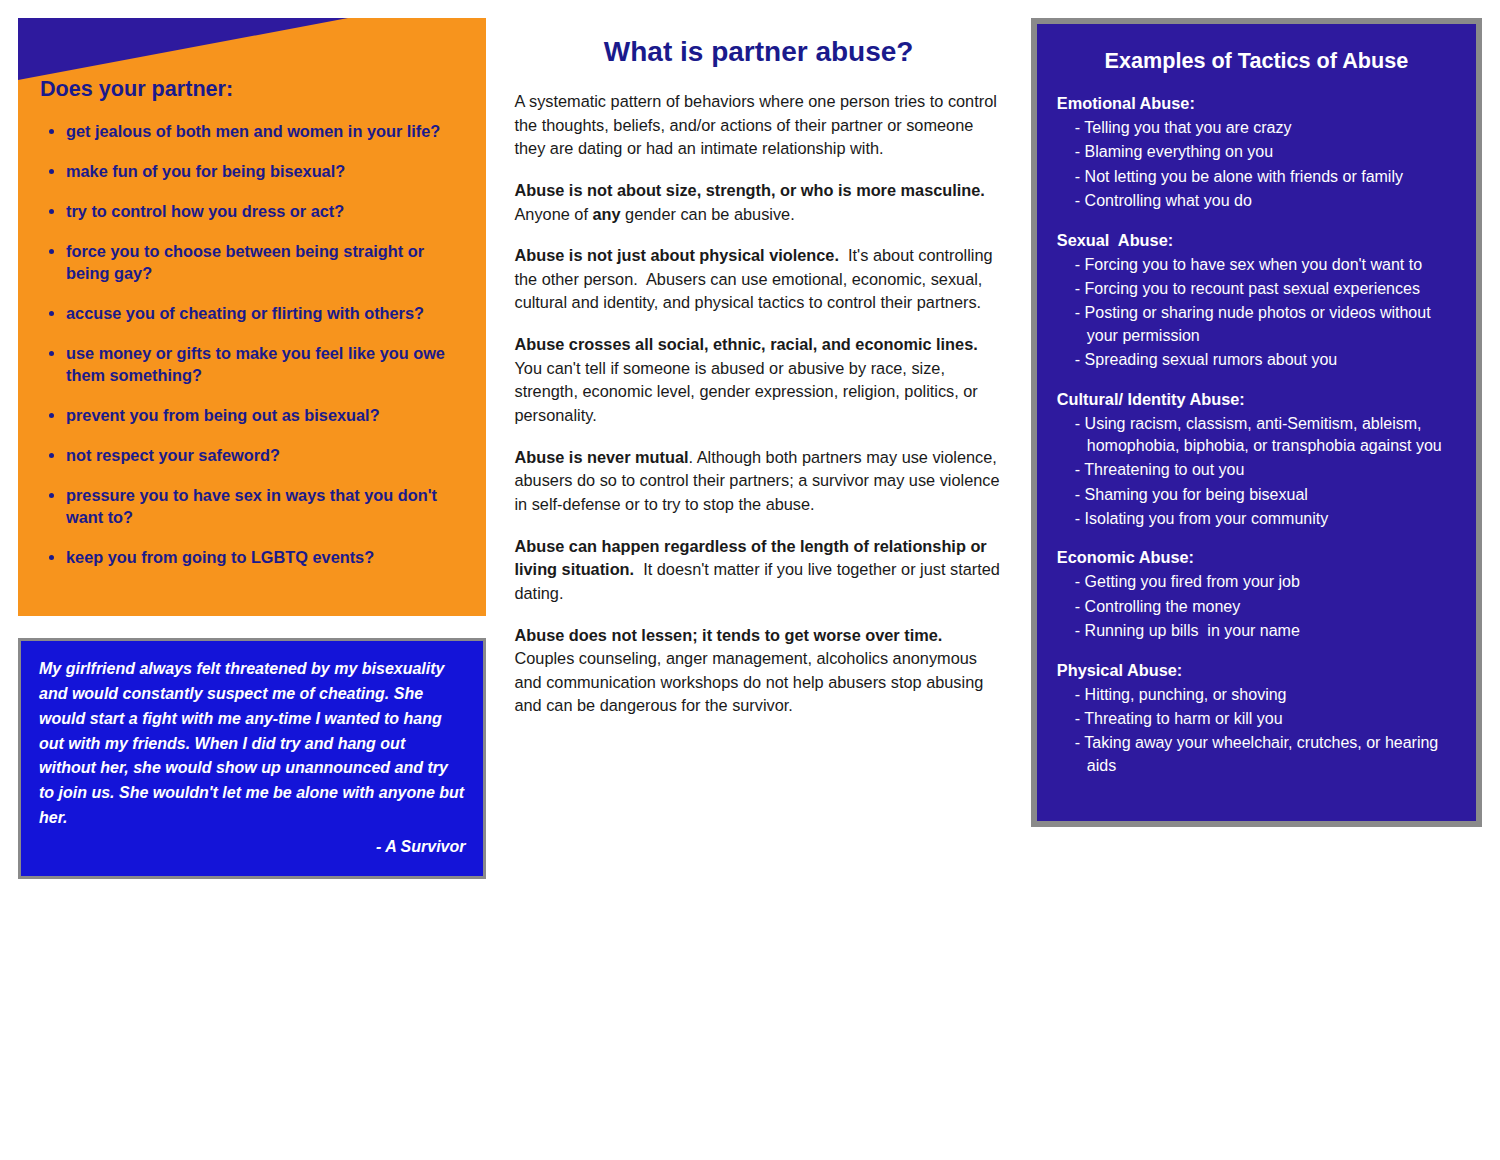Does your partner:
get jealous of both men and women in your life?
make fun of you for being bisexual?
try to control how you dress or act?
force you to choose between being straight or being gay?
accuse you of cheating or flirting with others?
use money or gifts to make you feel like you owe them something?
prevent you from being out as bisexual?
not respect your safeword?
pressure you to have sex in ways that you don't want to?
keep you from going to LGBTQ events?
My girlfriend always felt threatened by my bisexuality and would constantly suspect me of cheating. She would start a fight with me any-time I wanted to hang out with my friends. When I did try and hang out without her, she would show up unannounced and try to join us. She wouldn't let me be alone with anyone but her. - A Survivor
What is partner abuse?
A systematic pattern of behaviors where one person tries to control the thoughts, beliefs, and/or actions of their partner or someone they are dating or had an intimate relationship with.
Abuse is not about size, strength, or who is more masculine. Anyone of any gender can be abusive.
Abuse is not just about physical violence. It's about controlling the other person. Abusers can use emotional, economic, sexual, cultural and identity, and physical tactics to control their partners.
Abuse crosses all social, ethnic, racial, and economic lines. You can't tell if someone is abused or abusive by race, size, strength, economic level, gender expression, religion, politics, or personality.
Abuse is never mutual. Although both partners may use violence, abusers do so to control their partners; a survivor may use violence in self-defense or to try to stop the abuse.
Abuse can happen regardless of the length of relationship or living situation. It doesn't matter if you live together or just started dating.
Abuse does not lessen; it tends to get worse over time. Couples counseling, anger management, alcoholics anonymous and communication workshops do not help abusers stop abusing and can be dangerous for the survivor.
Examples of Tactics of Abuse
Emotional Abuse:
- Telling you that you are crazy
- Blaming everything on you
- Not letting you be alone with friends or family
- Controlling what you do
Sexual Abuse:
- Forcing you to have sex when you don't want to
- Forcing you to recount past sexual experiences
- Posting or sharing nude photos or videos without your permission
- Spreading sexual rumors about you
Cultural/ Identity Abuse:
- Using racism, classism, anti-Semitism, ableism, homophobia, biphobia, or transphobia against you
- Threatening to out you
- Shaming you for being bisexual
- Isolating you from your community
Economic Abuse:
- Getting you fired from your job
- Controlling the money
- Running up bills in your name
Physical Abuse:
- Hitting, punching, or shoving
- Threating to harm or kill you
- Taking away your wheelchair, crutches, or hearing aids